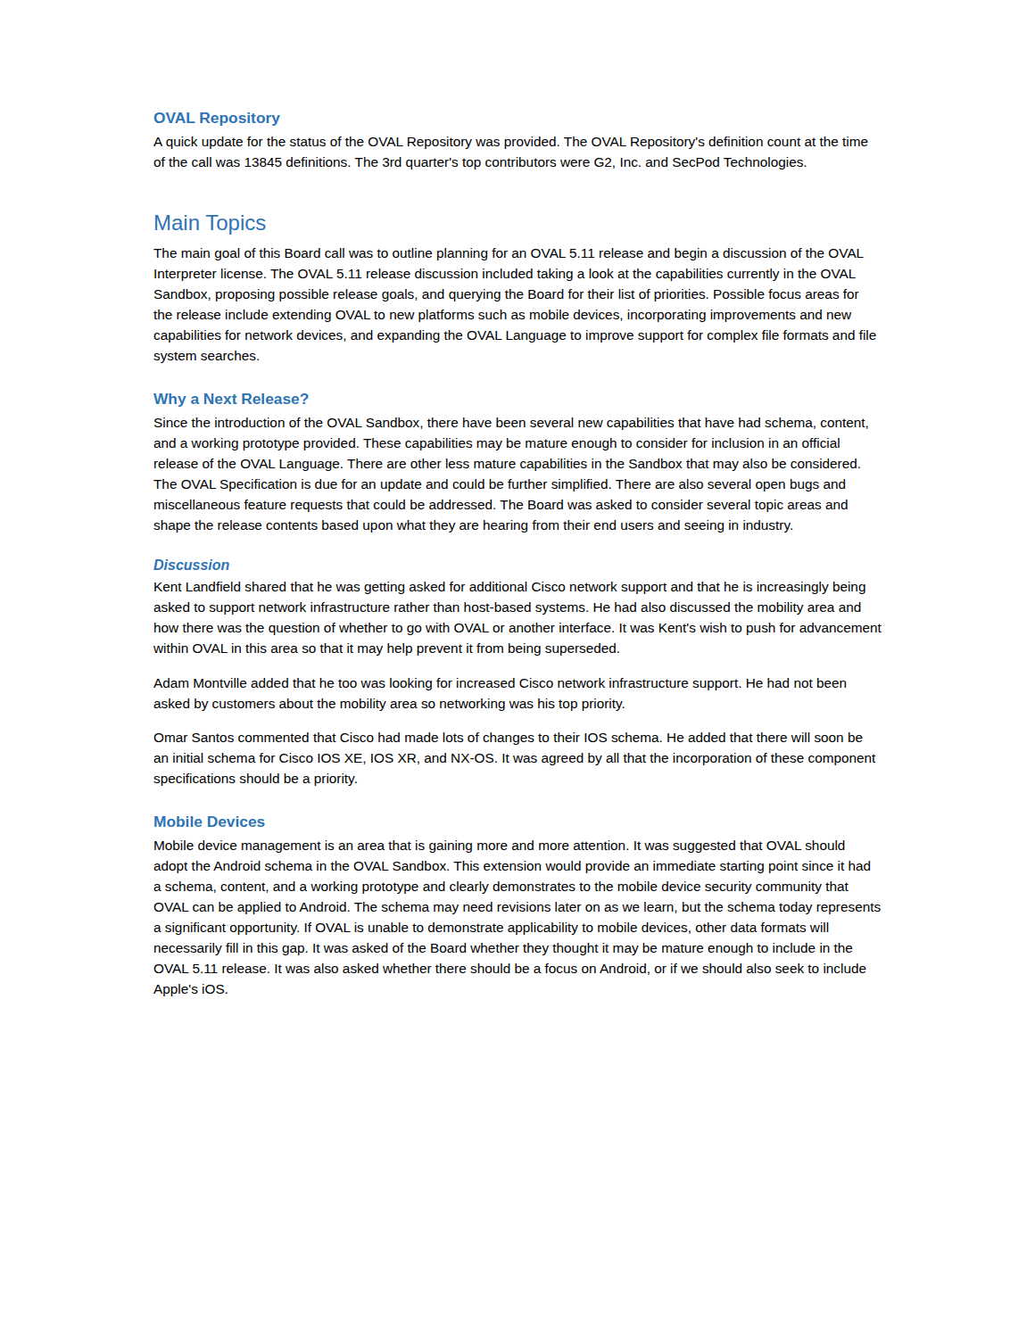OVAL Repository
A quick update for the status of the OVAL Repository was provided. The OVAL Repository's definition count at the time of the call was 13845 definitions. The 3rd quarter's top contributors were G2, Inc. and SecPod Technologies.
Main Topics
The main goal of this Board call was to outline planning for an OVAL 5.11 release and begin a discussion of the OVAL Interpreter license. The OVAL 5.11 release discussion included taking a look at the capabilities currently in the OVAL Sandbox, proposing possible release goals, and querying the Board for their list of priorities. Possible focus areas for the release include extending OVAL to new platforms such as mobile devices, incorporating improvements and new capabilities for network devices, and expanding the OVAL Language to improve support for complex file formats and file system searches.
Why a Next Release?
Since the introduction of the OVAL Sandbox, there have been several new capabilities that have had schema, content, and a working prototype provided. These capabilities may be mature enough to consider for inclusion in an official release of the OVAL Language. There are other less mature capabilities in the Sandbox that may also be considered. The OVAL Specification is due for an update and could be further simplified. There are also several open bugs and miscellaneous feature requests that could be addressed. The Board was asked to consider several topic areas and shape the release contents based upon what they are hearing from their end users and seeing in industry.
Discussion
Kent Landfield shared that he was getting asked for additional Cisco network support and that he is increasingly being asked to support network infrastructure rather than host-based systems. He had also discussed the mobility area and how there was the question of whether to go with OVAL or another interface. It was Kent's wish to push for advancement within OVAL in this area so that it may help prevent it from being superseded.
Adam Montville added that he too was looking for increased Cisco network infrastructure support. He had not been asked by customers about the mobility area so networking was his top priority.
Omar Santos commented that Cisco had made lots of changes to their IOS schema. He added that there will soon be an initial schema for Cisco IOS XE, IOS XR, and NX-OS. It was agreed by all that the incorporation of these component specifications should be a priority.
Mobile Devices
Mobile device management is an area that is gaining more and more attention. It was suggested that OVAL should adopt the Android schema in the OVAL Sandbox. This extension would provide an immediate starting point since it had a schema, content, and a working prototype and clearly demonstrates to the mobile device security community that OVAL can be applied to Android. The schema may need revisions later on as we learn, but the schema today represents a significant opportunity. If OVAL is unable to demonstrate applicability to mobile devices, other data formats will necessarily fill in this gap. It was asked of the Board whether they thought it may be mature enough to include in the OVAL 5.11 release. It was also asked whether there should be a focus on Android, or if we should also seek to include Apple's iOS.